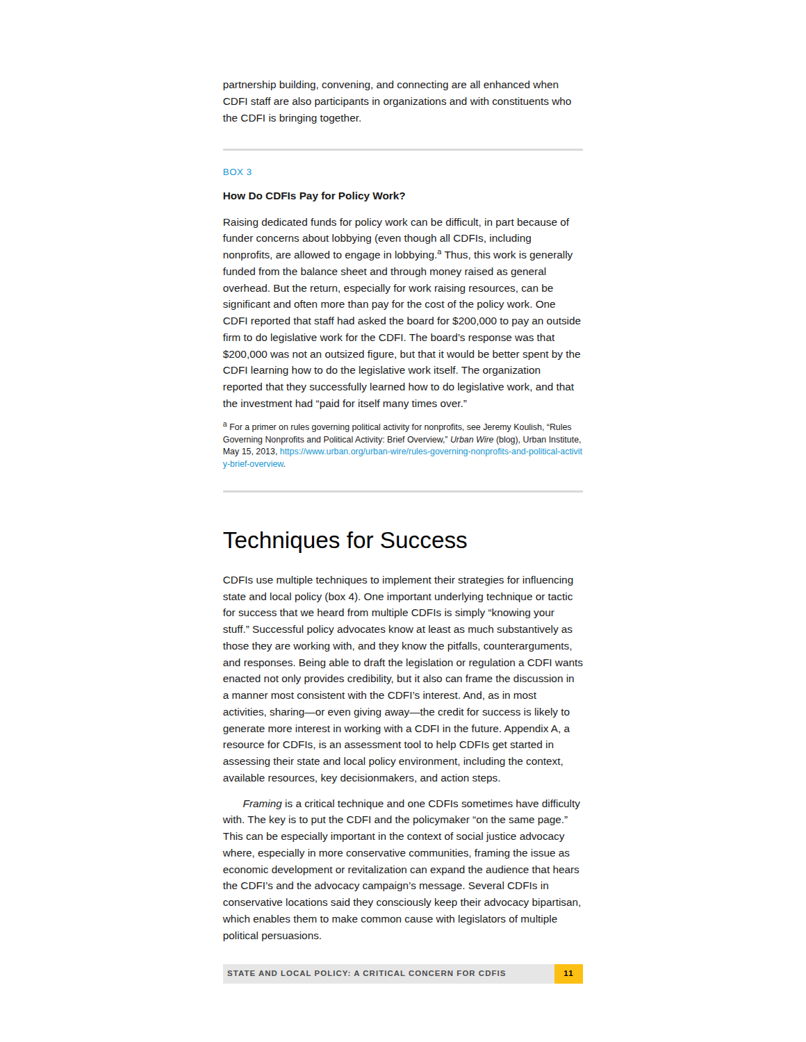partnership building, convening, and connecting are all enhanced when CDFI staff are also participants in organizations and with constituents who the CDFI is bringing together.
BOX 3
How Do CDFIs Pay for Policy Work?
Raising dedicated funds for policy work can be difficult, in part because of funder concerns about lobbying (even though all CDFIs, including nonprofits, are allowed to engage in lobbying.a Thus, this work is generally funded from the balance sheet and through money raised as general overhead. But the return, especially for work raising resources, can be significant and often more than pay for the cost of the policy work. One CDFI reported that staff had asked the board for $200,000 to pay an outside firm to do legislative work for the CDFI. The board’s response was that $200,000 was not an outsized figure, but that it would be better spent by the CDFI learning how to do the legislative work itself. The organization reported that they successfully learned how to do legislative work, and that the investment had “paid for itself many times over.”
a For a primer on rules governing political activity for nonprofits, see Jeremy Koulish, “Rules Governing Nonprofits and Political Activity: Brief Overview,” Urban Wire (blog), Urban Institute, May 15, 2013, https://www.urban.org/urban-wire/rules-governing-nonprofits-and-political-activity-brief-overview.
Techniques for Success
CDFIs use multiple techniques to implement their strategies for influencing state and local policy (box 4). One important underlying technique or tactic for success that we heard from multiple CDFIs is simply “knowing your stuff.” Successful policy advocates know at least as much substantively as those they are working with, and they know the pitfalls, counterarguments, and responses. Being able to draft the legislation or regulation a CDFI wants enacted not only provides credibility, but it also can frame the discussion in a manner most consistent with the CDFI’s interest. And, as in most activities, sharing—or even giving away—the credit for success is likely to generate more interest in working with a CDFI in the future. Appendix A, a resource for CDFIs, is an assessment tool to help CDFIs get started in assessing their state and local policy environment, including the context, available resources, key decisionmakers, and action steps.
Framing is a critical technique and one CDFIs sometimes have difficulty with. The key is to put the CDFI and the policymaker “on the same page.” This can be especially important in the context of social justice advocacy where, especially in more conservative communities, framing the issue as economic development or revitalization can expand the audience that hears the CDFI’s and the advocacy campaign’s message. Several CDFIs in conservative locations said they consciously keep their advocacy bipartisan, which enables them to make common cause with legislators of multiple political persuasions.
STATE AND LOCAL POLICY: A CRITICAL CONCERN FOR CDFIS
11